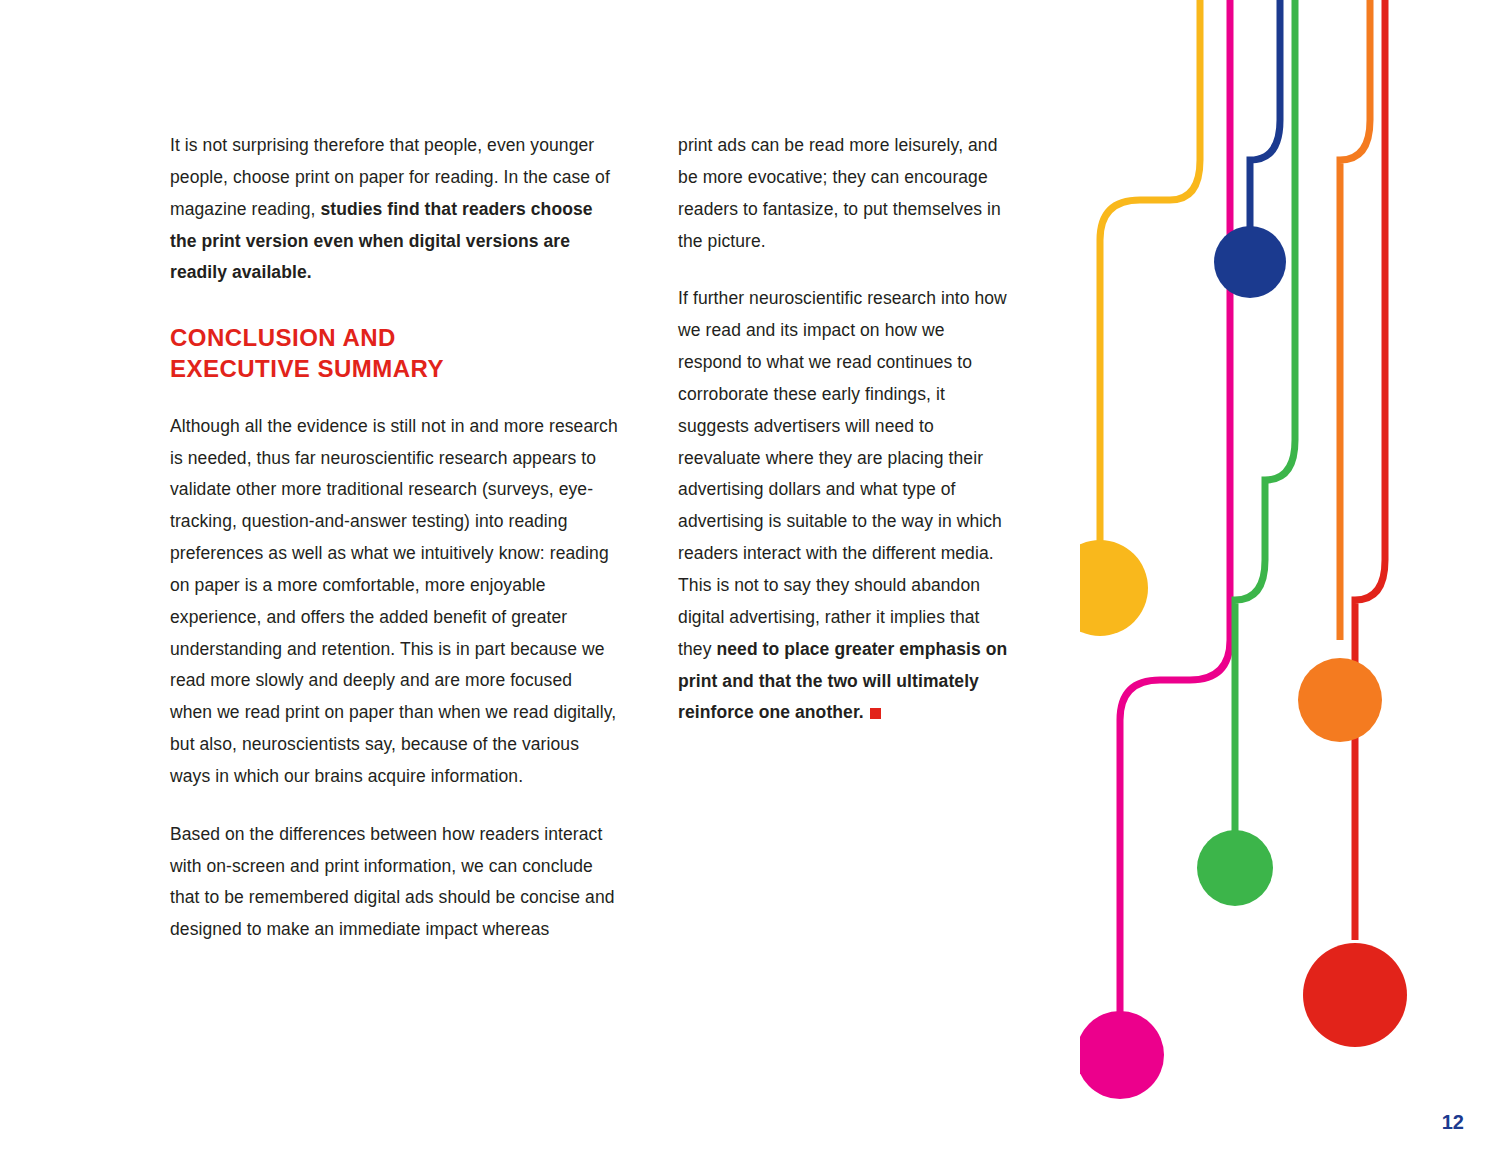It is not surprising therefore that people, even younger people, choose print on paper for reading. In the case of magazine reading, studies find that readers choose the print version even when digital versions are readily available.
Conclusion and
Executive Summary
Although all the evidence is still not in and more research is needed, thus far neuroscientific research appears to validate other more traditional research (surveys, eye-tracking, question-and-answer testing) into reading preferences as well as what we intuitively know: reading on paper is a more comfortable, more enjoyable experience, and offers the added benefit of greater understanding and retention. This is in part because we read more slowly and deeply and are more focused when we read print on paper than when we read digitally, but also, neuroscientists say, because of the various ways in which our brains acquire information.
Based on the differences between how readers interact with on-screen and print information, we can conclude that to be remembered digital ads should be concise and designed to make an immediate impact whereas
print ads can be read more leisurely, and be more evocative; they can encourage readers to fantasize, to put themselves in the picture.
If further neuroscientific research into how we read and its impact on how we respond to what we read continues to corroborate these early findings, it suggests advertisers will need to reevaluate where they are placing their advertising dollars and what type of advertising is suitable to the way in which readers interact with the different media. This is not to say they should abandon digital advertising, rather it implies that they need to place greater emphasis on print and that the two will ultimately reinforce one another.
12